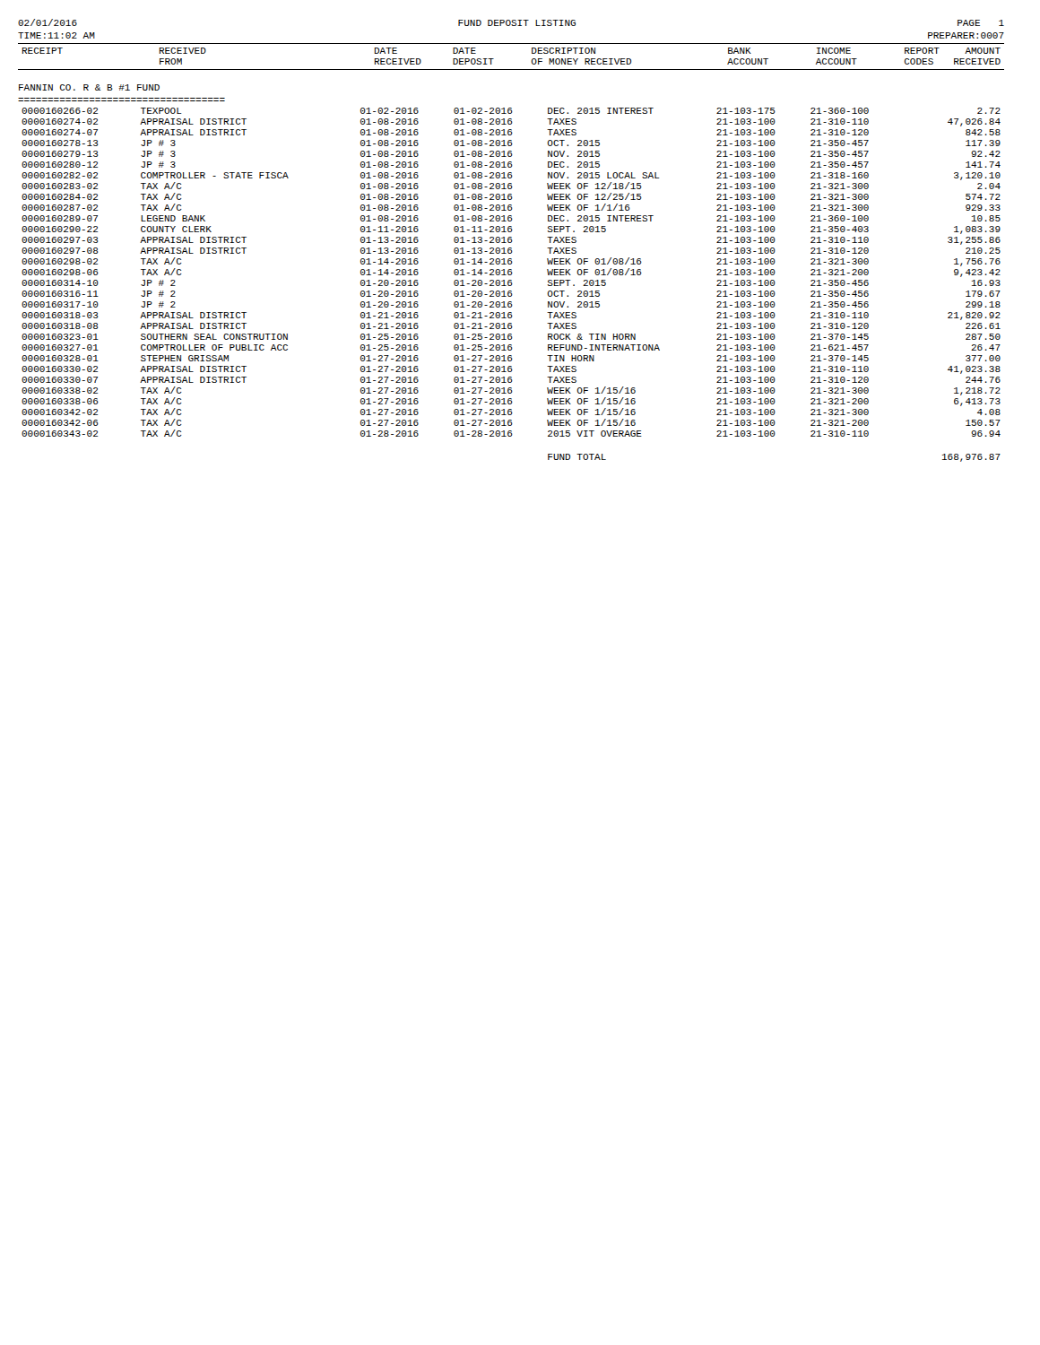02/01/2016 FUND DEPOSIT LISTING PAGE 1
TIME:11:02 AM PREPARER:0007
| RECEIPT | RECEIVED FROM | DATE RECEIVED | DATE DEPOSIT | DESCRIPTION OF MONEY RECEIVED | BANK ACCOUNT | INCOME ACCOUNT | REPORT CODES | AMOUNT RECEIVED |
| --- | --- | --- | --- | --- | --- | --- | --- | --- |
FANNIN CO. R & B #1 FUND
===================================
| 0000160266-02 | TEXPOOL | 01-02-2016 | 01-02-2016 | DEC. 2015 INTEREST | 21-103-175 | 21-360-100 | | 2.72 |
| 0000160274-02 | APPRAISAL DISTRICT | 01-08-2016 | 01-08-2016 | TAXES | 21-103-100 | 21-310-110 | | 47,026.84 |
| 0000160274-07 | APPRAISAL DISTRICT | 01-08-2016 | 01-08-2016 | TAXES | 21-103-100 | 21-310-120 | | 842.58 |
| 0000160278-13 | JP # 3 | 01-08-2016 | 01-08-2016 | OCT. 2015 | 21-103-100 | 21-350-457 | | 117.39 |
| 0000160279-13 | JP # 3 | 01-08-2016 | 01-08-2016 | NOV. 2015 | 21-103-100 | 21-350-457 | | 92.42 |
| 0000160280-12 | JP # 3 | 01-08-2016 | 01-08-2016 | DEC. 2015 | 21-103-100 | 21-350-457 | | 141.74 |
| 0000160282-02 | COMPTROLLER - STATE FISCA | 01-08-2016 | 01-08-2016 | NOV. 2015 LOCAL SAL | 21-103-100 | 21-318-160 | | 3,120.10 |
| 0000160283-02 | TAX A/C | 01-08-2016 | 01-08-2016 | WEEK OF 12/18/15 | 21-103-100 | 21-321-300 | | 2.04 |
| 0000160284-02 | TAX A/C | 01-08-2016 | 01-08-2016 | WEEK OF 12/25/15 | 21-103-100 | 21-321-300 | | 574.72 |
| 0000160287-02 | TAX A/C | 01-08-2016 | 01-08-2016 | WEEK OF 1/1/16 | 21-103-100 | 21-321-300 | | 929.33 |
| 0000160289-07 | LEGEND BANK | 01-08-2016 | 01-08-2016 | DEC. 2015 INTEREST | 21-103-100 | 21-360-100 | | 10.85 |
| 0000160290-22 | COUNTY CLERK | 01-11-2016 | 01-11-2016 | SEPT. 2015 | 21-103-100 | 21-350-403 | | 1,083.39 |
| 0000160297-03 | APPRAISAL DISTRICT | 01-13-2016 | 01-13-2016 | TAXES | 21-103-100 | 21-310-110 | | 31,255.86 |
| 0000160297-08 | APPRAISAL DISTRICT | 01-13-2016 | 01-13-2016 | TAXES | 21-103-100 | 21-310-120 | | 210.25 |
| 0000160298-02 | TAX A/C | 01-14-2016 | 01-14-2016 | WEEK OF 01/08/16 | 21-103-100 | 21-321-300 | | 1,756.76 |
| 0000160298-06 | TAX A/C | 01-14-2016 | 01-14-2016 | WEEK OF 01/08/16 | 21-103-100 | 21-321-200 | | 9,423.42 |
| 0000160314-10 | JP # 2 | 01-20-2016 | 01-20-2016 | SEPT. 2015 | 21-103-100 | 21-350-456 | | 16.93 |
| 0000160316-11 | JP # 2 | 01-20-2016 | 01-20-2016 | OCT. 2015 | 21-103-100 | 21-350-456 | | 179.67 |
| 0000160317-10 | JP # 2 | 01-20-2016 | 01-20-2016 | NOV. 2015 | 21-103-100 | 21-350-456 | | 299.18 |
| 0000160318-03 | APPRAISAL DISTRICT | 01-21-2016 | 01-21-2016 | TAXES | 21-103-100 | 21-310-110 | | 21,820.92 |
| 0000160318-08 | APPRAISAL DISTRICT | 01-21-2016 | 01-21-2016 | TAXES | 21-103-100 | 21-310-120 | | 226.61 |
| 0000160323-01 | SOUTHERN SEAL CONSTRUTION | 01-25-2016 | 01-25-2016 | ROCK & TIN HORN | 21-103-100 | 21-370-145 | | 287.50 |
| 0000160327-01 | COMPTROLLER OF PUBLIC ACC | 01-25-2016 | 01-25-2016 | REFUND-INTERNATIONA | 21-103-100 | 21-621-457 | | 26.47 |
| 0000160328-01 | STEPHEN GRISSAM | 01-27-2016 | 01-27-2016 | TIN HORN | 21-103-100 | 21-370-145 | | 377.00 |
| 0000160330-02 | APPRAISAL DISTRICT | 01-27-2016 | 01-27-2016 | TAXES | 21-103-100 | 21-310-110 | | 41,023.38 |
| 0000160330-07 | APPRAISAL DISTRICT | 01-27-2016 | 01-27-2016 | TAXES | 21-103-100 | 21-310-120 | | 244.76 |
| 0000160338-02 | TAX A/C | 01-27-2016 | 01-27-2016 | WEEK OF 1/15/16 | 21-103-100 | 21-321-300 | | 1,218.72 |
| 0000160338-06 | TAX A/C | 01-27-2016 | 01-27-2016 | WEEK OF 1/15/16 | 21-103-100 | 21-321-200 | | 6,413.73 |
| 0000160342-02 | TAX A/C | 01-27-2016 | 01-27-2016 | WEEK OF 1/15/16 | 21-103-100 | 21-321-300 | | 4.08 |
| 0000160342-06 | TAX A/C | 01-27-2016 | 01-27-2016 | WEEK OF 1/15/16 | 21-103-100 | 21-321-200 | | 150.57 |
| 0000160343-02 | TAX A/C | 01-28-2016 | 01-28-2016 | 2015 VIT OVERAGE | 21-103-100 | 21-310-110 | | 96.94 |
| | FUND TOTAL | | 168,976.87 |